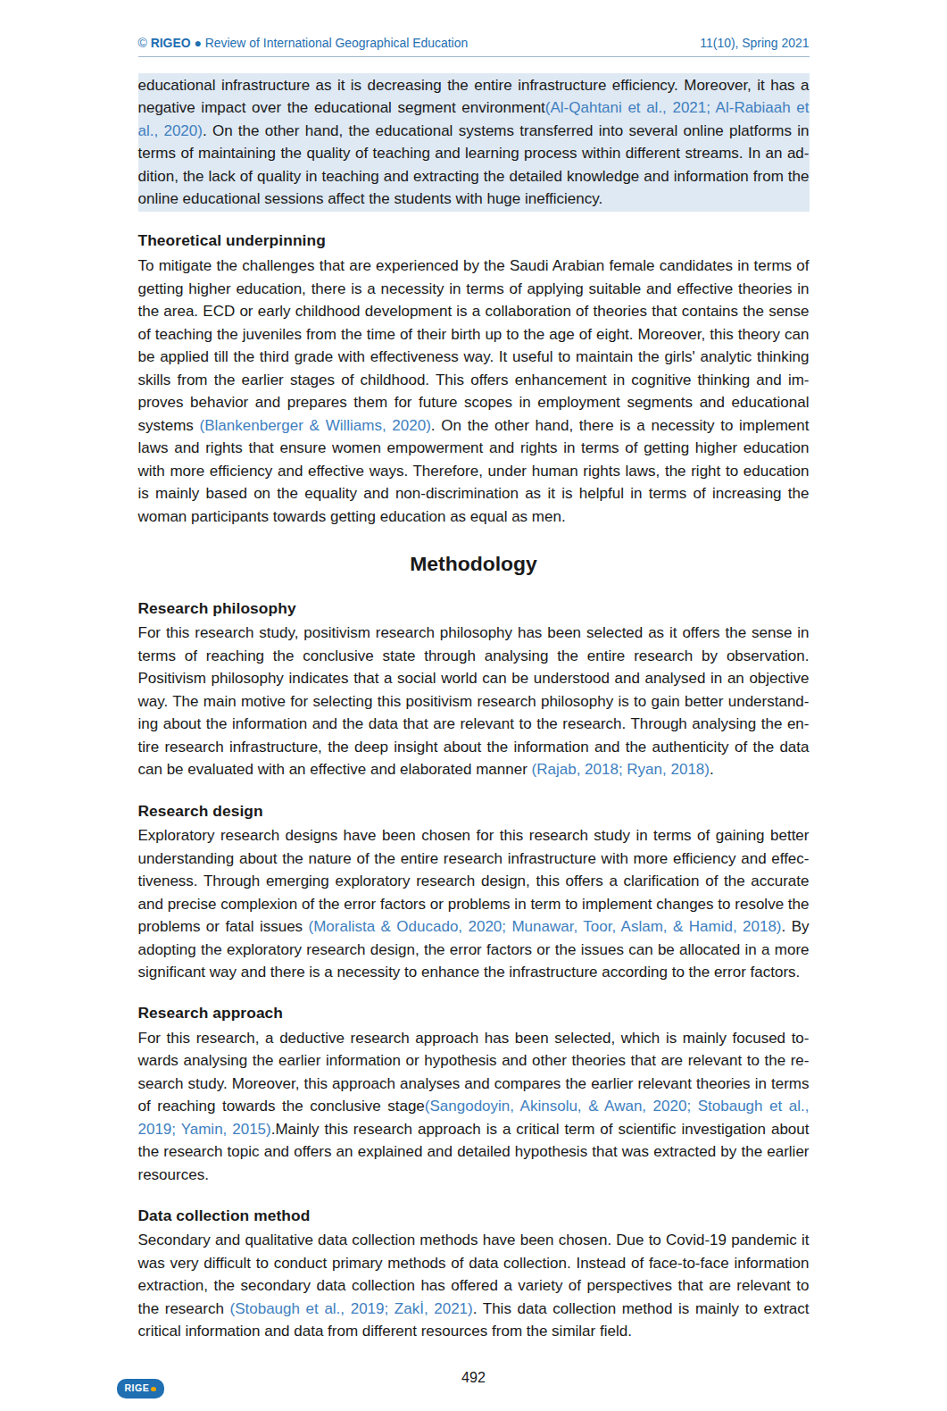© RIGEO ● Review of International Geographical Education
11(10), Spring 2021
educational infrastructure as it is decreasing the entire infrastructure efficiency. Moreover, it has a negative impact over the educational segment environment(Al-Qahtani et al., 2021; Al-Rabiaah et al., 2020). On the other hand, the educational systems transferred into several online platforms in terms of maintaining the quality of teaching and learning process within different streams. In an addition, the lack of quality in teaching and extracting the detailed knowledge and information from the online educational sessions affect the students with huge inefficiency.
Theoretical underpinning
To mitigate the challenges that are experienced by the Saudi Arabian female candidates in terms of getting higher education, there is a necessity in terms of applying suitable and effective theories in the area. ECD or early childhood development is a collaboration of theories that contains the sense of teaching the juveniles from the time of their birth up to the age of eight. Moreover, this theory can be applied till the third grade with effectiveness way. It useful to maintain the girls' analytic thinking skills from the earlier stages of childhood. This offers enhancement in cognitive thinking and improves behavior and prepares them for future scopes in employment segments and educational systems (Blankenberger & Williams, 2020). On the other hand, there is a necessity to implement laws and rights that ensure women empowerment and rights in terms of getting higher education with more efficiency and effective ways. Therefore, under human rights laws, the right to education is mainly based on the equality and non-discrimination as it is helpful in terms of increasing the woman participants towards getting education as equal as men.
Methodology
Research philosophy
For this research study, positivism research philosophy has been selected as it offers the sense in terms of reaching the conclusive state through analysing the entire research by observation. Positivism philosophy indicates that a social world can be understood and analysed in an objective way. The main motive for selecting this positivism research philosophy is to gain better understanding about the information and the data that are relevant to the research. Through analysing the entire research infrastructure, the deep insight about the information and the authenticity of the data can be evaluated with an effective and elaborated manner (Rajab, 2018; Ryan, 2018).
Research design
Exploratory research designs have been chosen for this research study in terms of gaining better understanding about the nature of the entire research infrastructure with more efficiency and effectiveness. Through emerging exploratory research design, this offers a clarification of the accurate and precise complexion of the error factors or problems in term to implement changes to resolve the problems or fatal issues (Moralista & Oducado, 2020; Munawar, Toor, Aslam, & Hamid, 2018). By adopting the exploratory research design, the error factors or the issues can be allocated in a more significant way and there is a necessity to enhance the infrastructure according to the error factors.
Research approach
For this research, a deductive research approach has been selected, which is mainly focused towards analysing the earlier information or hypothesis and other theories that are relevant to the research study. Moreover, this approach analyses and compares the earlier relevant theories in terms of reaching towards the conclusive stage(Sangodoyin, Akinsolu, & Awan, 2020; Stobaugh et al., 2019; Yamin, 2015).Mainly this research approach is a critical term of scientific investigation about the research topic and offers an explained and detailed hypothesis that was extracted by the earlier resources.
Data collection method
Secondary and qualitative data collection methods have been chosen. Due to Covid-19 pandemic it was very difficult to conduct primary methods of data collection. Instead of face-to-face information extraction, the secondary data collection has offered a variety of perspectives that are relevant to the research (Stobaugh et al., 2019; Zakİ, 2021). This data collection method is mainly to extract critical information and data from different resources from the similar field.
492
RIGE